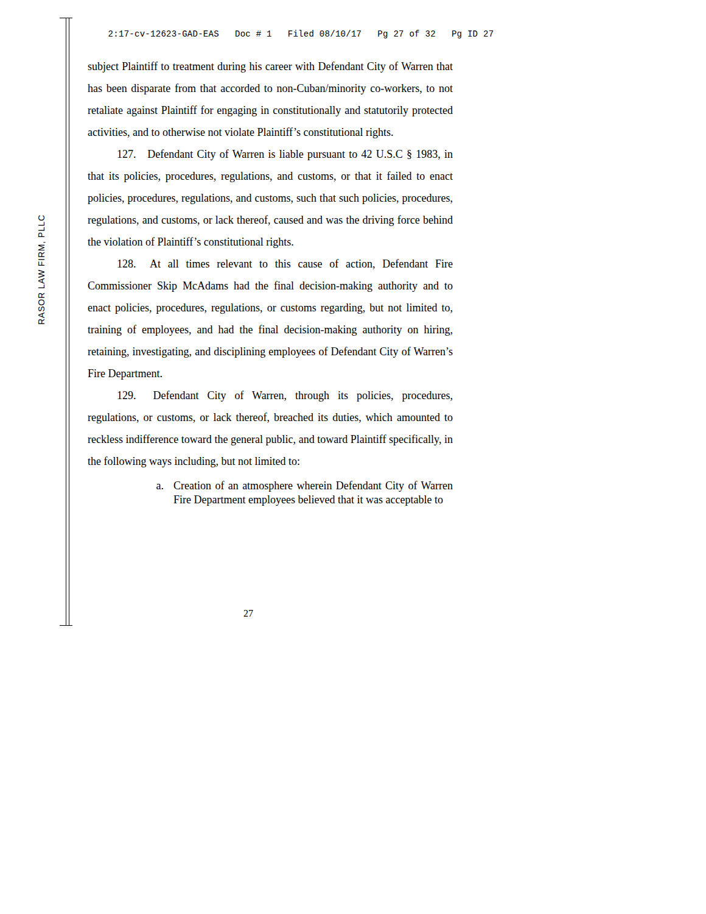RASOR LAW FIRM, PLLC
2:17-cv-12623-GAD-EAS Doc # 1 Filed 08/10/17 Pg 27 of 32 Pg ID 27
subject Plaintiff to treatment during his career with Defendant City of Warren that has been disparate from that accorded to non-Cuban/minority co-workers, to not retaliate against Plaintiff for engaging in constitutionally and statutorily protected activities, and to otherwise not violate Plaintiff’s constitutional rights.
127. Defendant City of Warren is liable pursuant to 42 U.S.C § 1983, in that its policies, procedures, regulations, and customs, or that it failed to enact policies, procedures, regulations, and customs, such that such policies, procedures, regulations, and customs, or lack thereof, caused and was the driving force behind the violation of Plaintiff’s constitutional rights.
128. At all times relevant to this cause of action, Defendant Fire Commissioner Skip McAdams had the final decision-making authority and to enact policies, procedures, regulations, or customs regarding, but not limited to, training of employees, and had the final decision-making authority on hiring, retaining, investigating, and disciplining employees of Defendant City of Warren’s Fire Department.
129. Defendant City of Warren, through its policies, procedures, regulations, or customs, or lack thereof, breached its duties, which amounted to reckless indifference toward the general public, and toward Plaintiff specifically, in the following ways including, but not limited to:
Creation of an atmosphere wherein Defendant City of Warren Fire Department employees believed that it was acceptable to
27